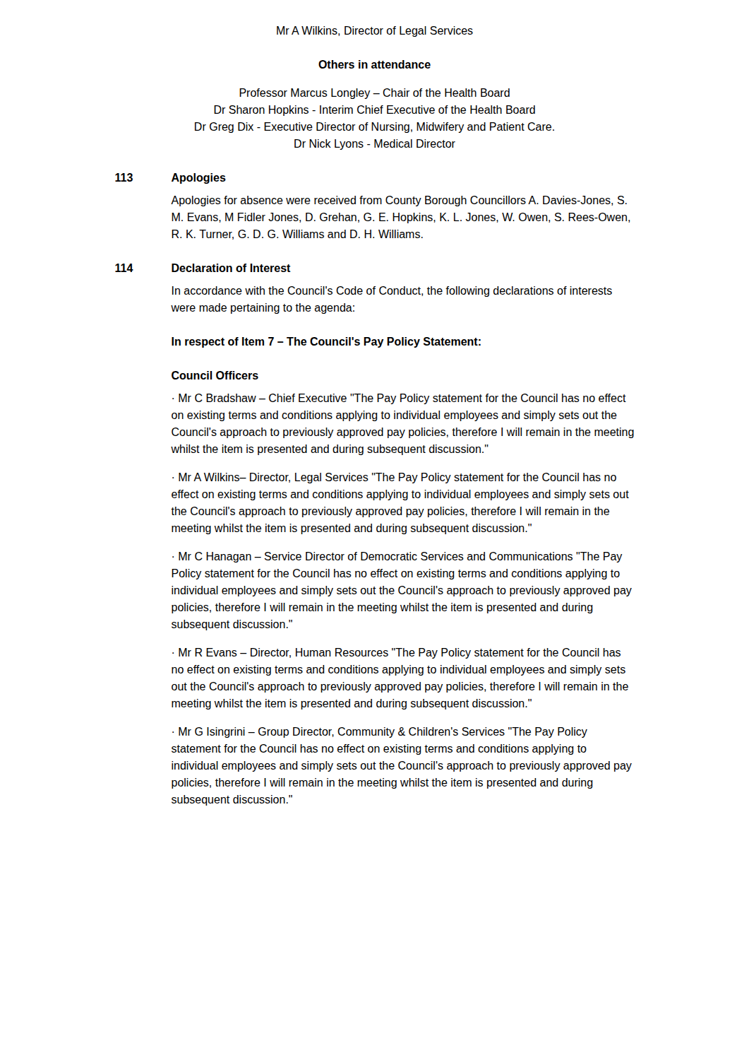Mr A Wilkins, Director of Legal Services
Others in attendance
Professor Marcus Longley – Chair of the Health Board
Dr Sharon Hopkins - Interim Chief Executive of the Health Board
Dr Greg Dix - Executive Director of Nursing, Midwifery and Patient Care.
Dr Nick Lyons - Medical Director
113 Apologies
Apologies for absence were received from County Borough Councillors A. Davies-Jones, S. M. Evans, M Fidler Jones, D. Grehan, G. E. Hopkins, K. L. Jones, W. Owen, S. Rees-Owen, R. K. Turner, G. D. G. Williams and D. H. Williams.
114 Declaration of Interest
In accordance with the Council's Code of Conduct, the following declarations of interests were made pertaining to the agenda:
In respect of Item 7 – The Council's Pay Policy Statement:
Council Officers
· Mr C Bradshaw – Chief Executive "The Pay Policy statement for the Council has no effect on existing terms and conditions applying to individual employees and simply sets out the Council's approach to previously approved pay policies, therefore I will remain in the meeting whilst the item is presented and during subsequent discussion."
· Mr A Wilkins– Director, Legal Services "The Pay Policy statement for the Council has no effect on existing terms and conditions applying to individual employees and simply sets out the Council's approach to previously approved pay policies, therefore I will remain in the meeting whilst the item is presented and during subsequent discussion."
· Mr C Hanagan – Service Director of Democratic Services and Communications "The Pay Policy statement for the Council has no effect on existing terms and conditions applying to individual employees and simply sets out the Council's approach to previously approved pay policies, therefore I will remain in the meeting whilst the item is presented and during subsequent discussion."
· Mr R Evans – Director, Human Resources "The Pay Policy statement for the Council has no effect on existing terms and conditions applying to individual employees and simply sets out the Council's approach to previously approved pay policies, therefore I will remain in the meeting whilst the item is presented and during subsequent discussion."
· Mr G Isingrini – Group Director, Community & Children's Services "The Pay Policy statement for the Council has no effect on existing terms and conditions applying to individual employees and simply sets out the Council's approach to previously approved pay policies, therefore I will remain in the meeting whilst the item is presented and during subsequent discussion."